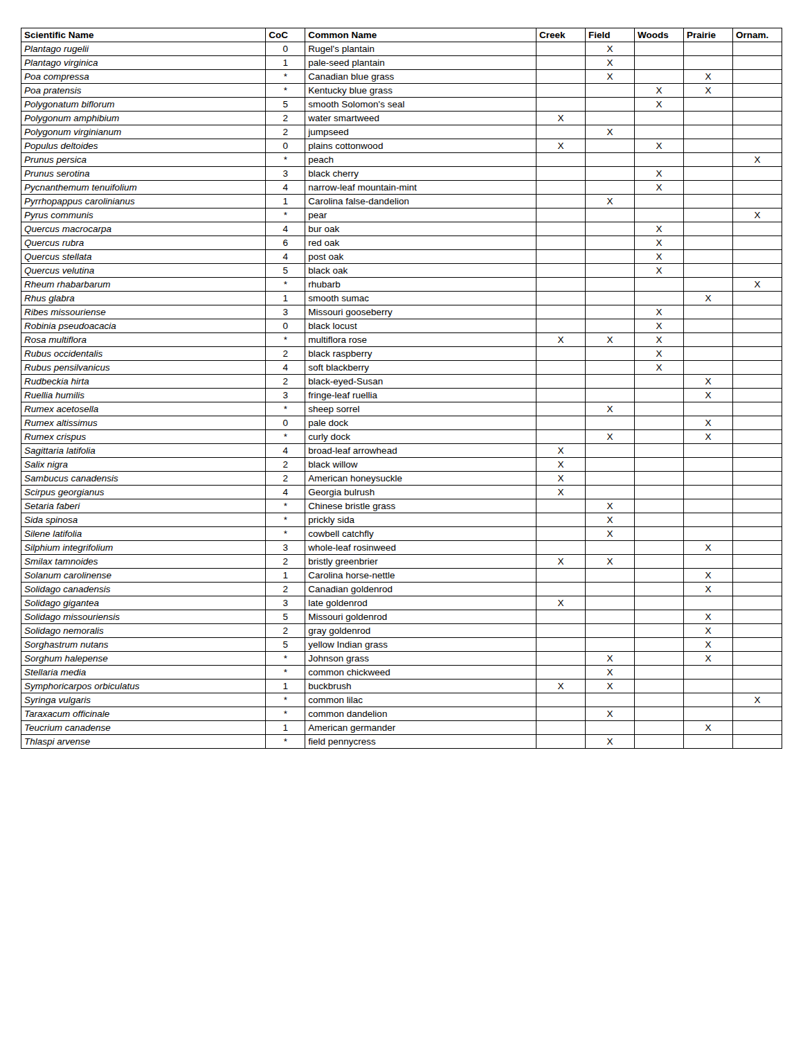Plant species list with Coefficient of Conservatism and habitat occurrence
| Scientific Name | CoC | Common Name | Creek | Field | Woods | Prairie | Ornam. |
| --- | --- | --- | --- | --- | --- | --- | --- |
| Plantago rugelii | 0 | Rugel's plantain | | X | | | |
| Plantago virginica | 1 | pale-seed plantain | | X | | | |
| Poa compressa | * | Canadian blue grass | | X | | X | |
| Poa pratensis | * | Kentucky blue grass | | | X | X | |
| Polygonatum biflorum | 5 | smooth Solomon's seal | | | X | | |
| Polygonum amphibium | 2 | water smartweed | X | | | | |
| Polygonum virginianum | 2 | jumpseed | | X | | | |
| Populus deltoides | 0 | plains cottonwood | X | | X | | |
| Prunus persica | * | peach | | | | | X |
| Prunus serotina | 3 | black cherry | | | X | | |
| Pycnanthemum tenuifolium | 4 | narrow-leaf mountain-mint | | | X | | |
| Pyrrhopappus carolinianus | 1 | Carolina false-dandelion | | X | | | |
| Pyrus communis | * | pear | | | | | X |
| Quercus macrocarpa | 4 | bur oak | | | X | | |
| Quercus rubra | 6 | red oak | | | X | | |
| Quercus stellata | 4 | post oak | | | X | | |
| Quercus velutina | 5 | black oak | | | X | | |
| Rheum rhabarbarum | * | rhubarb | | | | | X |
| Rhus glabra | 1 | smooth sumac | | | | X | |
| Ribes missouriense | 3 | Missouri gooseberry | | | X | | |
| Robinia pseudoacacia | 0 | black locust | | | X | | |
| Rosa multiflora | * | multiflora rose | X | X | X | | |
| Rubus occidentalis | 2 | black raspberry | | | X | | |
| Rubus pensilvanicus | 4 | soft blackberry | | | X | | |
| Rudbeckia hirta | 2 | black-eyed-Susan | | | | X | |
| Ruellia humilis | 3 | fringe-leaf ruellia | | | | X | |
| Rumex acetosella | * | sheep sorrel | | X | | | |
| Rumex altissimus | 0 | pale dock | | | | X | |
| Rumex crispus | * | curly dock | | X | | X | |
| Sagittaria latifolia | 4 | broad-leaf arrowhead | X | | | | |
| Salix nigra | 2 | black willow | X | | | | |
| Sambucus canadensis | 2 | American honeysuckle | X | | | | |
| Scirpus georgianus | 4 | Georgia bulrush | X | | | | |
| Setaria faberi | * | Chinese bristle grass | | X | | | |
| Sida spinosa | * | prickly sida | | X | | | |
| Silene latifolia | * | cowbell catchfly | | X | | | |
| Silphium integrifolium | 3 | whole-leaf rosinweed | | | | X | |
| Smilax tamnoides | 2 | bristly greenbrier | X | X | | | |
| Solanum carolinense | 1 | Carolina horse-nettle | | | | X | |
| Solidago canadensis | 2 | Canadian goldenrod | | | | X | |
| Solidago gigantea | 3 | late goldenrod | X | | | | |
| Solidago missouriensis | 5 | Missouri goldenrod | | | | X | |
| Solidago nemoralis | 2 | gray goldenrod | | | | X | |
| Sorghastrum nutans | 5 | yellow Indian grass | | | | X | |
| Sorghum halepense | * | Johnson grass | | X | | X | |
| Stellaria media | * | common chickweed | | X | | | |
| Symphoricarpos orbiculatus | 1 | buckbrush | X | X | | | |
| Syringa vulgaris | * | common lilac | | | | | X |
| Taraxacum officinale | * | common dandelion | | X | | | |
| Teucrium canadense | 1 | American germander | | | | X | |
| Thlaspi arvense | * | field pennycress | | X | | | |